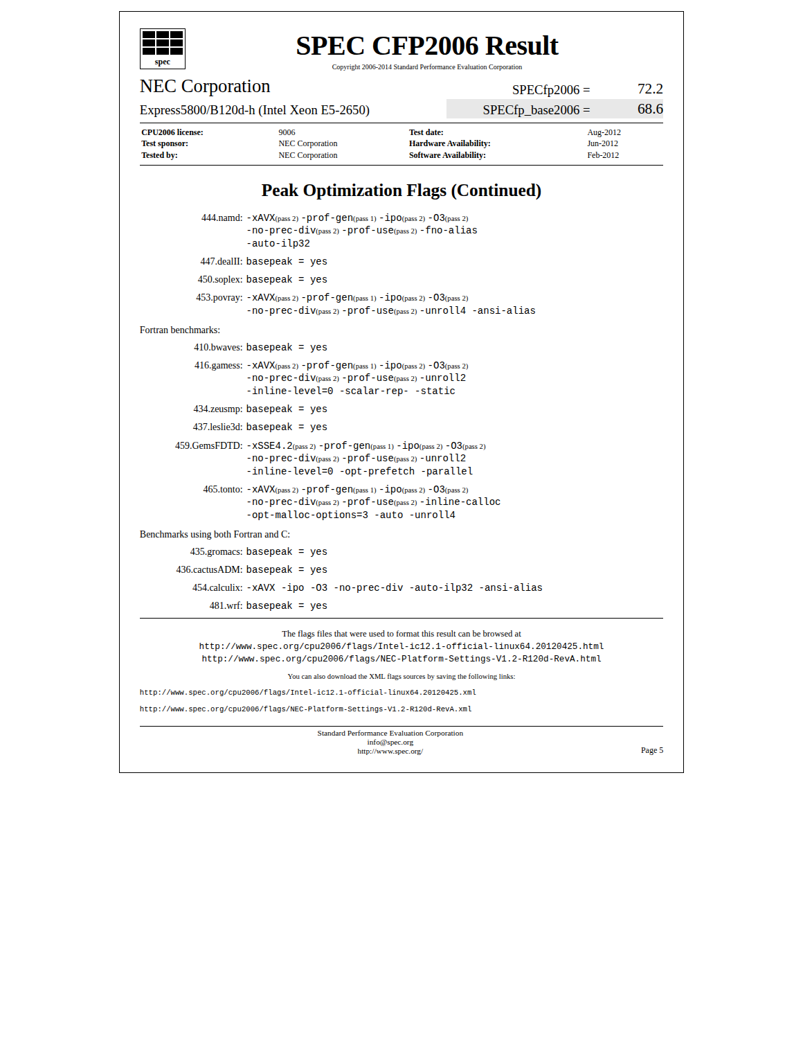spec
SPEC CFP2006 Result
Copyright 2006-2014 Standard Performance Evaluation Corporation
| NEC Corporation | SPECfp2006 = | 72.2 |
| Express5800/B120d-h (Intel Xeon E5-2650) | SPECfp_base2006 = | 68.6 |
| CPU2006 license: | 9006 | Test date: | Aug-2012 |
| Test sponsor: | NEC Corporation | Hardware Availability: | Jun-2012 |
| Tested by: | NEC Corporation | Software Availability: | Feb-2012 |
Peak Optimization Flags (Continued)
444.namd:
-xAVX(pass 2) -prof-gen(pass 1) -ipo(pass 2) -O3(pass 2)
-no-prec-div(pass 2) -prof-use(pass 2) -fno-alias
-auto-ilp32
447.dealII:
basepeak = yes
450.soplex:
basepeak = yes
453.povray:
-xAVX(pass 2) -prof-gen(pass 1) -ipo(pass 2) -O3(pass 2)
-no-prec-div(pass 2) -prof-use(pass 2) -unroll4 -ansi-alias
Fortran benchmarks:
410.bwaves:
basepeak = yes
416.gamess:
-xAVX(pass 2) -prof-gen(pass 1) -ipo(pass 2) -O3(pass 2)
-no-prec-div(pass 2) -prof-use(pass 2) -unroll2
-inline-level=0 -scalar-rep- -static
434.zeusmp:
basepeak = yes
437.leslie3d:
basepeak = yes
459.GemsFDTD:
-xSSE4.2(pass 2) -prof-gen(pass 1) -ipo(pass 2) -O3(pass 2)
-no-prec-div(pass 2) -prof-use(pass 2) -unroll2
-inline-level=0 -opt-prefetch -parallel
465.tonto:
-xAVX(pass 2) -prof-gen(pass 1) -ipo(pass 2) -O3(pass 2)
-no-prec-div(pass 2) -prof-use(pass 2) -inline-calloc
-opt-malloc-options=3 -auto -unroll4
Benchmarks using both Fortran and C:
435.gromacs:
basepeak = yes
436.cactusADM:
basepeak = yes
454.calculix:
-xAVX -ipo -O3 -no-prec-div -auto-ilp32 -ansi-alias
481.wrf:
basepeak = yes
The flags files that were used to format this result can be browsed at
http://www.spec.org/cpu2006/flags/Intel-ic12.1-official-linux64.20120425.html
http://www.spec.org/cpu2006/flags/NEC-Platform-Settings-V1.2-R120d-RevA.html
You can also download the XML flags sources by saving the following links:
http://www.spec.org/cpu2006/flags/Intel-ic12.1-official-linux64.20120425.xml
http://www.spec.org/cpu2006/flags/NEC-Platform-Settings-V1.2-R120d-RevA.xml
Standard Performance Evaluation Corporation
info@spec.org
http://www.spec.org/
Page 5